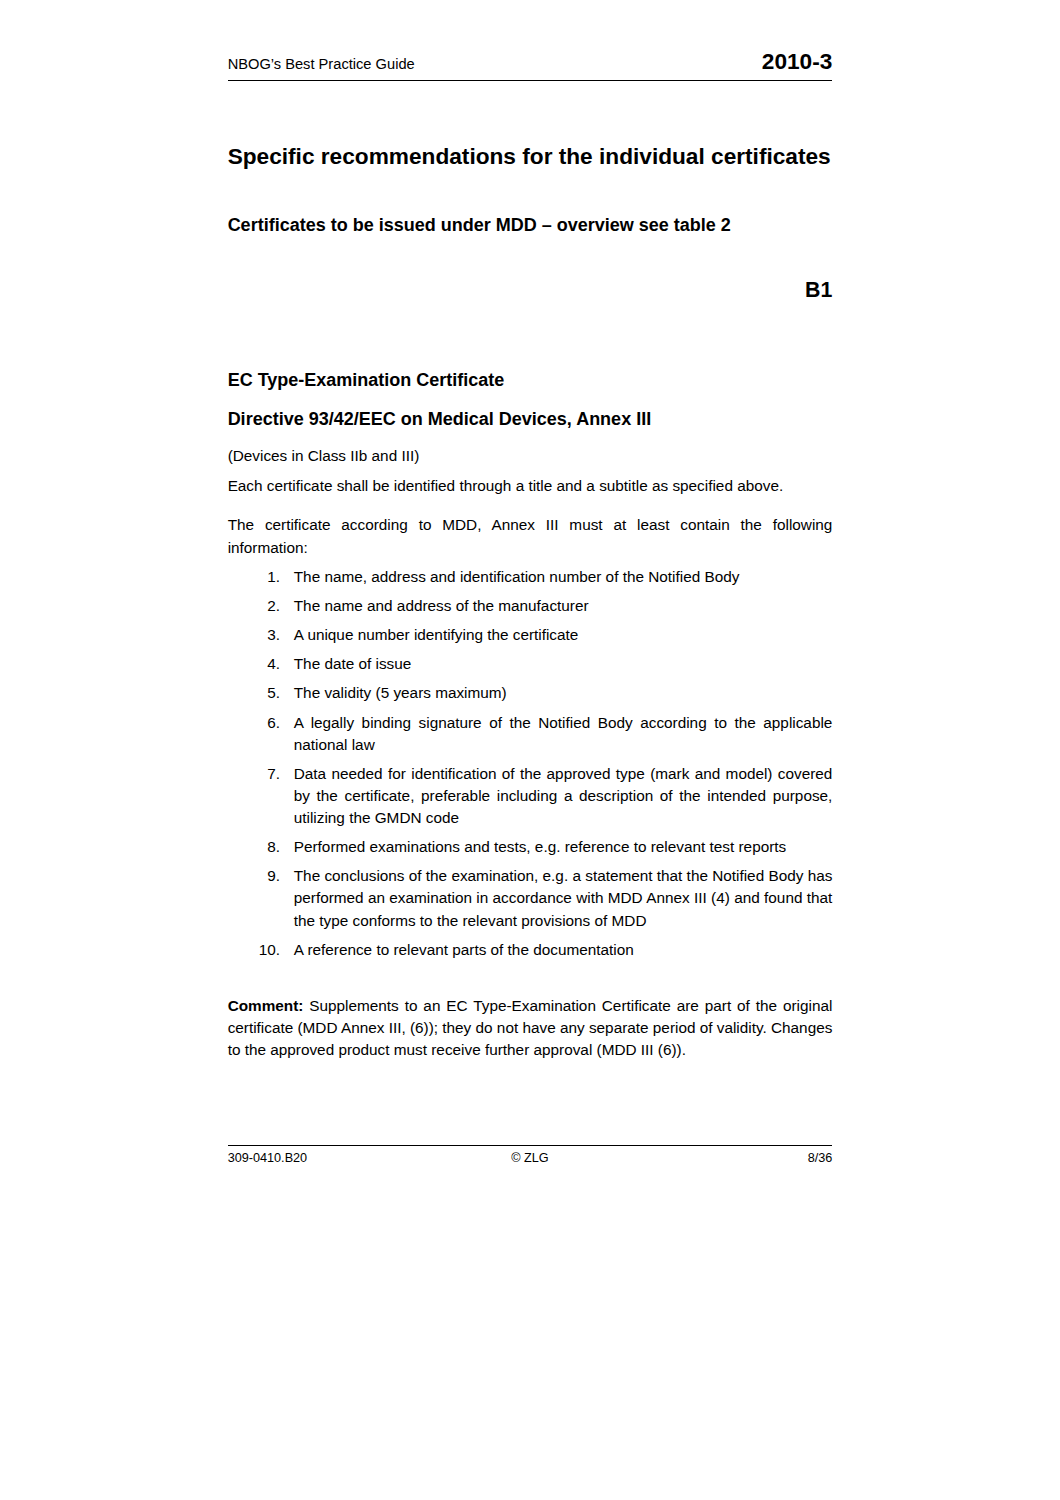NBOG’s Best Practice Guide
2010-3
Specific recommendations for the individual certificates
Certificates to be issued under MDD – overview see table 2
B1
EC Type-Examination Certificate
Directive 93/42/EEC on Medical Devices, Annex III
(Devices in Class IIb and III)
Each certificate shall be identified through a title and a subtitle as specified above.
The certificate according to MDD, Annex III must at least contain the following information:
The name, address and identification number of the Notified Body
The name and address of the manufacturer
A unique number identifying the certificate
The date of issue
The validity (5 years maximum)
A legally binding signature of the Notified Body according to the applicable national law
Data needed for identification of the approved type (mark and model) covered by the certificate, preferable including a description of the intended purpose, utilizing the GMDN code
Performed examinations and tests, e.g. reference to relevant test reports
The conclusions of the examination, e.g. a statement that the Notified Body has performed an examination in accordance with MDD Annex III (4) and found that the type conforms to the relevant provisions of MDD
A reference to relevant parts of the documentation
Comment: Supplements to an EC Type-Examination Certificate are part of the original certificate (MDD Annex III, (6)); they do not have any separate period of validity. Changes to the approved product must receive further approval (MDD III (6)).
309-0410.B20
© ZLG
8/36